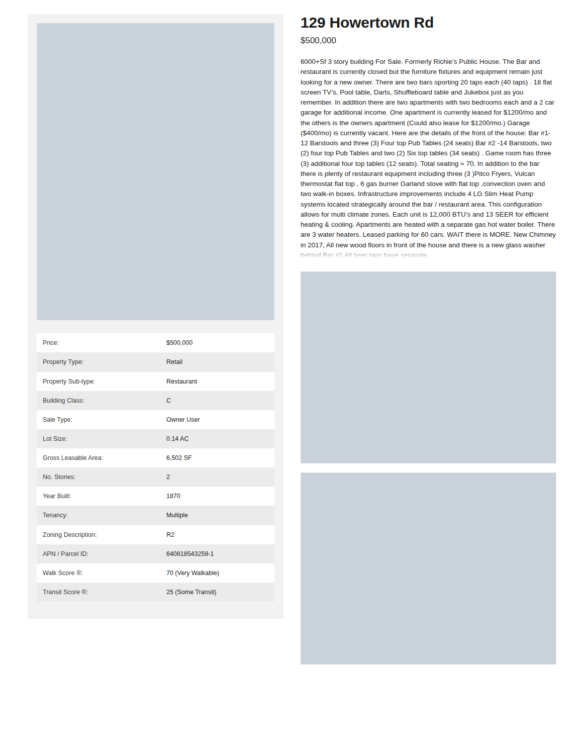| Price: | $500,000 |
| Property Type: | Retail |
| Property Sub-type: | Restaurant |
| Building Class: | C |
| Sale Type: | Owner User |
| Lot Size: | 0.14 AC |
| Gross Leasable Area: | 6,502 SF |
| No. Stories: | 2 |
| Year Built: | 1870 |
| Tenancy: | Multiple |
| Zoning Description: | R2 |
| APN / Parcel ID: | 640818543259-1 |
| Walk Score ®: | 70 (Very Walkable) |
| Transit Score ®: | 25 (Some Transit) |
129 Howertown Rd
$500,000
6000+Sf 3 story building For Sale. Formerly Richie’s Public House. The Bar and restaurant is currently closed but the furniture fixtures and equipment remain just looking for a new owner. There are two bars sporting 20 taps each (40 taps) . 18 flat screen TV’s, Pool table, Darts, Shuffleboard table and Jukebox just as you remember. In addition there are two apartments with two bedrooms each and a 2 car garage for additional income. One apartment is currently leased for $1200/mo and the others is the owners apartment (Could also lease for $1200/mo.) Garage ($400/mo) is currently vacant. Here are the details of the front of the house: Bar #1- 12 Barstools and three (3) Four top Pub Tables (24 seats) Bar #2 -14 Barstools, two (2) four top Pub Tables and two (2) Six top tables (34 seats) . Game room has three (3) additional four top tables (12 seats). Total seating = 70. In addition to the bar there is plenty of restaurant equipment including three (3 )Pitco Fryers, Vulcan thermostat flat top , 6 gas burner Garland stove with flat top ,convection oven and two walk-in boxes. Infrastructure improvements include 4 LG Slim Heat Pump systems located strategically around the bar / restaurant area. This configuration allows for multi climate zones. Each unit is 12,000 BTU’s and 13 SEER for efficient heating & cooling. Apartments are heated with a separate gas hot water boiler. There are 3 water heaters. Leased parking for 60 cars. WAIT there is MORE. New Chimney in 2017, All new wood floors in front of the house and there is a new glass washer behind Bar #1 All beer taps have separate